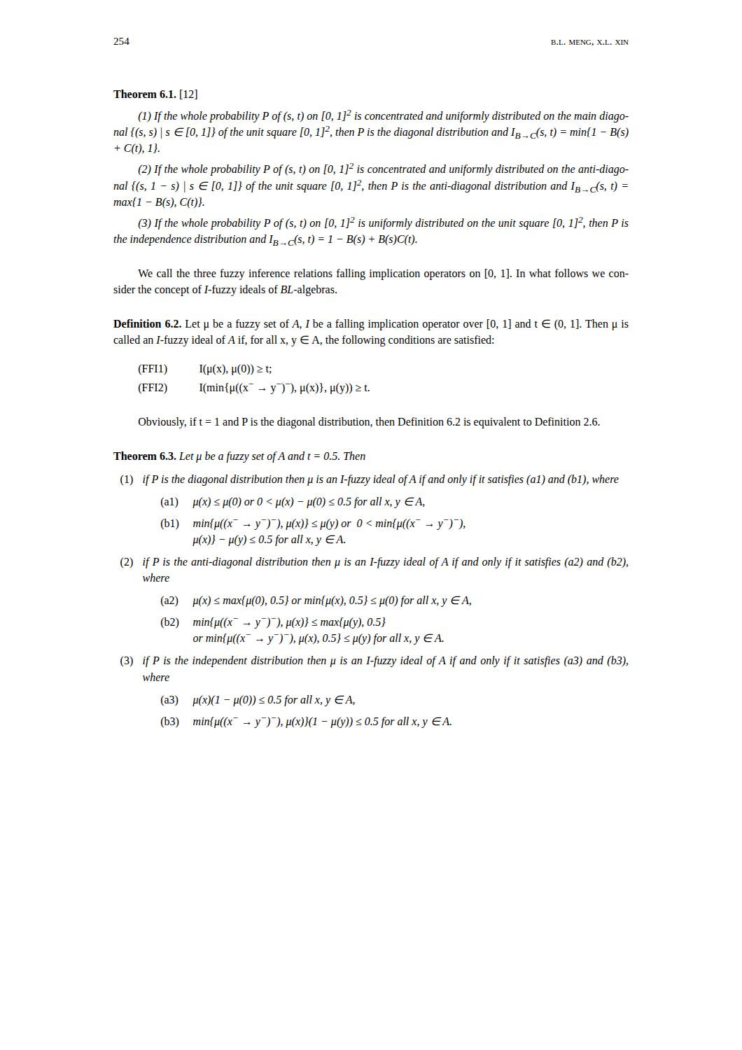254 b.l. meng, x.l. xin
Theorem 6.1. [12]
(1) If the whole probability P of (s, t) on [0, 1]2 is concentrated and uniformly distributed on the main diagonal {(s, s) | s ∈ [0, 1]} of the unit square [0, 1]2, then P is the diagonal distribution and IB→C(s, t) = min{1 − B(s) + C(t), 1}.
(2) If the whole probability P of (s, t) on [0, 1]2 is concentrated and uniformly distributed on the anti-diagonal {(s, 1 − s) | s ∈ [0, 1]} of the unit square [0, 1]2, then P is the anti-diagonal distribution and IB→C(s, t) = max{1 − B(s), C(t)}.
(3) If the whole probability P of (s, t) on [0, 1]2 is uniformly distributed on the unit square [0, 1]2, then P is the independence distribution and IB→C(s, t) = 1 − B(s) + B(s)C(t).
We call the three fuzzy inference relations falling implication operators on [0, 1]. In what follows we consider the concept of I-fuzzy ideals of BL-algebras.
Definition 6.2. Let μ be a fuzzy set of A, I be a falling implication operator over [0, 1] and t ∈ (0, 1]. Then μ is called an I-fuzzy ideal of A if, for all x, y ∈ A, the following conditions are satisfied:
(FFI1) I(μ(x), μ(0)) ≥ t;
(FFI2) I(min{μ((x− → y−)−), μ(x)}, μ(y)) ≥ t.
Obviously, if t = 1 and P is the diagonal distribution, then Definition 6.2 is equivalent to Definition 2.6.
Theorem 6.3. Let μ be a fuzzy set of A and t = 0.5. Then
if P is the diagonal distribution then μ is an I-fuzzy ideal of A if and only if it satisfies (a1) and (b1), where
(a1) μ(x) ≤ μ(0) or 0 < μ(x) − μ(0) ≤ 0.5 for all x, y ∈ A,
(b1) min{μ((x− → y−)−), μ(x)} ≤ μ(y) or 0 < min{μ((x− → y−)−), μ(x)} − μ(y) ≤ 0.5 for all x, y ∈ A.
if P is the anti-diagonal distribution then μ is an I-fuzzy ideal of A if and only if it satisfies (a2) and (b2), where
(a2) μ(x) ≤ max{μ(0), 0.5} or min{μ(x), 0.5} ≤ μ(0) for all x, y ∈ A,
(b2) min{μ((x− → y−)−), μ(x)} ≤ max{μ(y), 0.5} or min{μ((x− → y−)−), μ(x), 0.5} ≤ μ(y) for all x, y ∈ A.
if P is the independent distribution then μ is an I-fuzzy ideal of A if and only if it satisfies (a3) and (b3), where
(a3) μ(x)(1 − μ(0)) ≤ 0.5 for all x, y ∈ A,
(b3) min{μ((x− → y−)−), μ(x)}(1 − μ(y)) ≤ 0.5 for all x, y ∈ A.